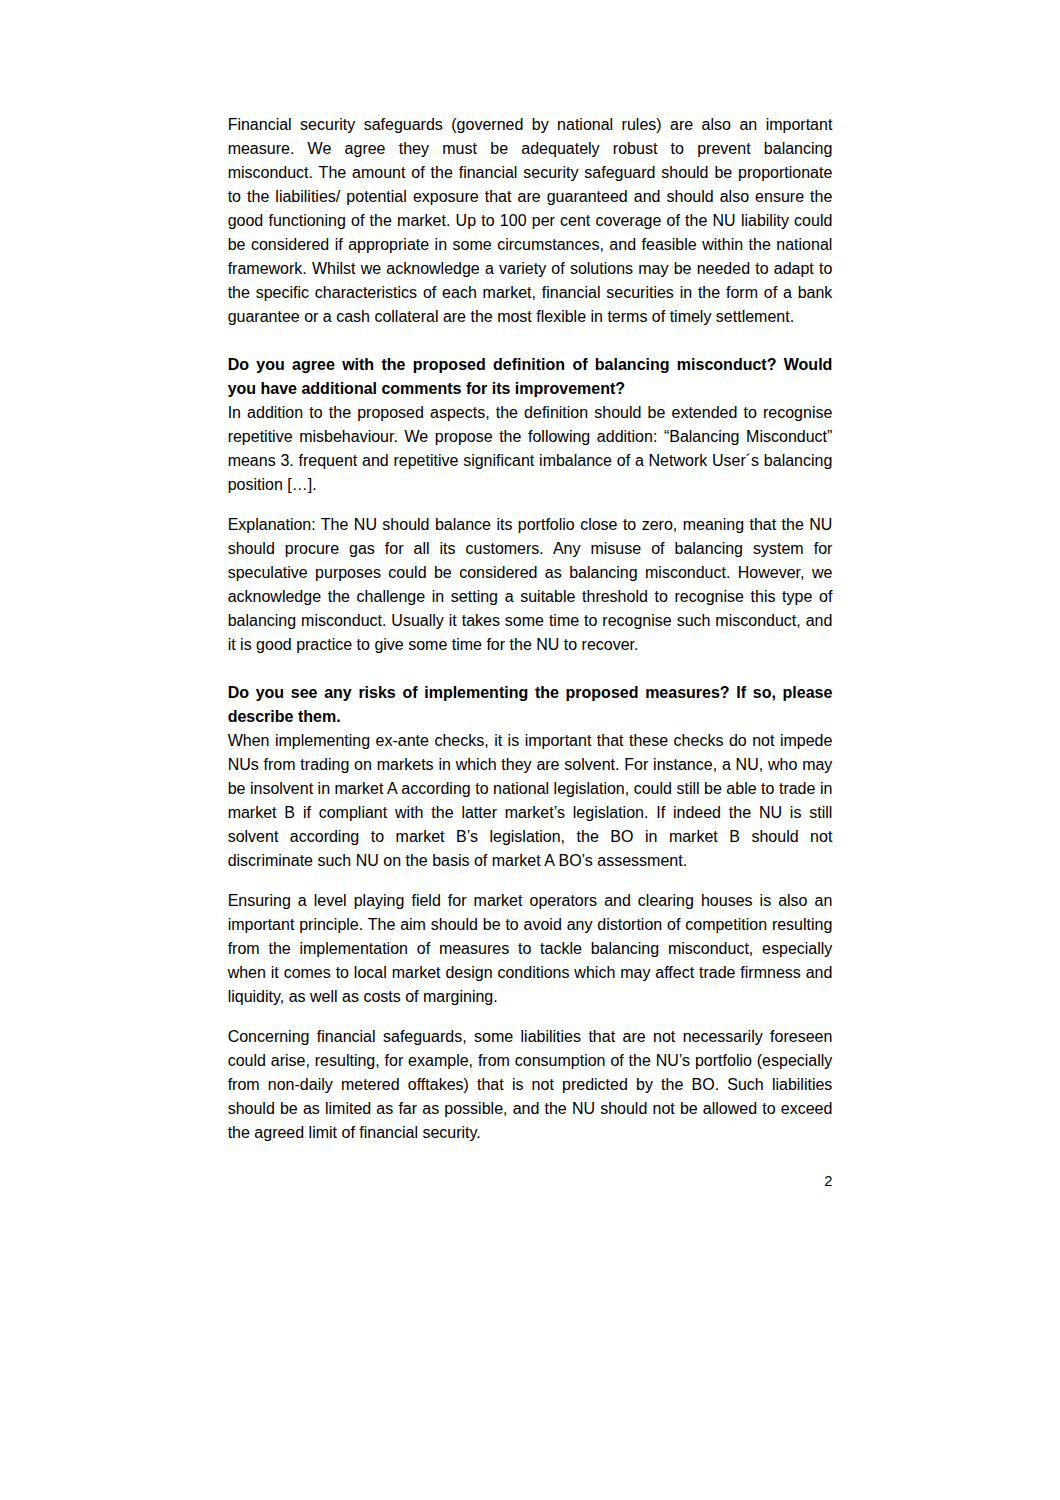Financial security safeguards (governed by national rules) are also an important measure. We agree they must be adequately robust to prevent balancing misconduct. The amount of the financial security safeguard should be proportionate to the liabilities/ potential exposure that are guaranteed and should also ensure the good functioning of the market. Up to 100 per cent coverage of the NU liability could be considered if appropriate in some circumstances, and feasible within the national framework. Whilst we acknowledge a variety of solutions may be needed to adapt to the specific characteristics of each market, financial securities in the form of a bank guarantee or a cash collateral are the most flexible in terms of timely settlement.
Do you agree with the proposed definition of balancing misconduct? Would you have additional comments for its improvement?
In addition to the proposed aspects, the definition should be extended to recognise repetitive misbehaviour. We propose the following addition: “Balancing Misconduct” means 3. frequent and repetitive significant imbalance of a Network User´s balancing position […].
Explanation: The NU should balance its portfolio close to zero, meaning that the NU should procure gas for all its customers. Any misuse of balancing system for speculative purposes could be considered as balancing misconduct. However, we acknowledge the challenge in setting a suitable threshold to recognise this type of balancing misconduct. Usually it takes some time to recognise such misconduct, and it is good practice to give some time for the NU to recover.
Do you see any risks of implementing the proposed measures? If so, please describe them.
When implementing ex-ante checks, it is important that these checks do not impede NUs from trading on markets in which they are solvent. For instance, a NU, who may be insolvent in market A according to national legislation, could still be able to trade in market B if compliant with the latter market’s legislation. If indeed the NU is still solvent according to market B’s legislation, the BO in market B should not discriminate such NU on the basis of market A BO’s assessment.
Ensuring a level playing field for market operators and clearing houses is also an important principle. The aim should be to avoid any distortion of competition resulting from the implementation of measures to tackle balancing misconduct, especially when it comes to local market design conditions which may affect trade firmness and liquidity, as well as costs of margining.
Concerning financial safeguards, some liabilities that are not necessarily foreseen could arise, resulting, for example, from consumption of the NU’s portfolio (especially from non-daily metered offtakes) that is not predicted by the BO. Such liabilities should be as limited as far as possible, and the NU should not be allowed to exceed the agreed limit of financial security.
2